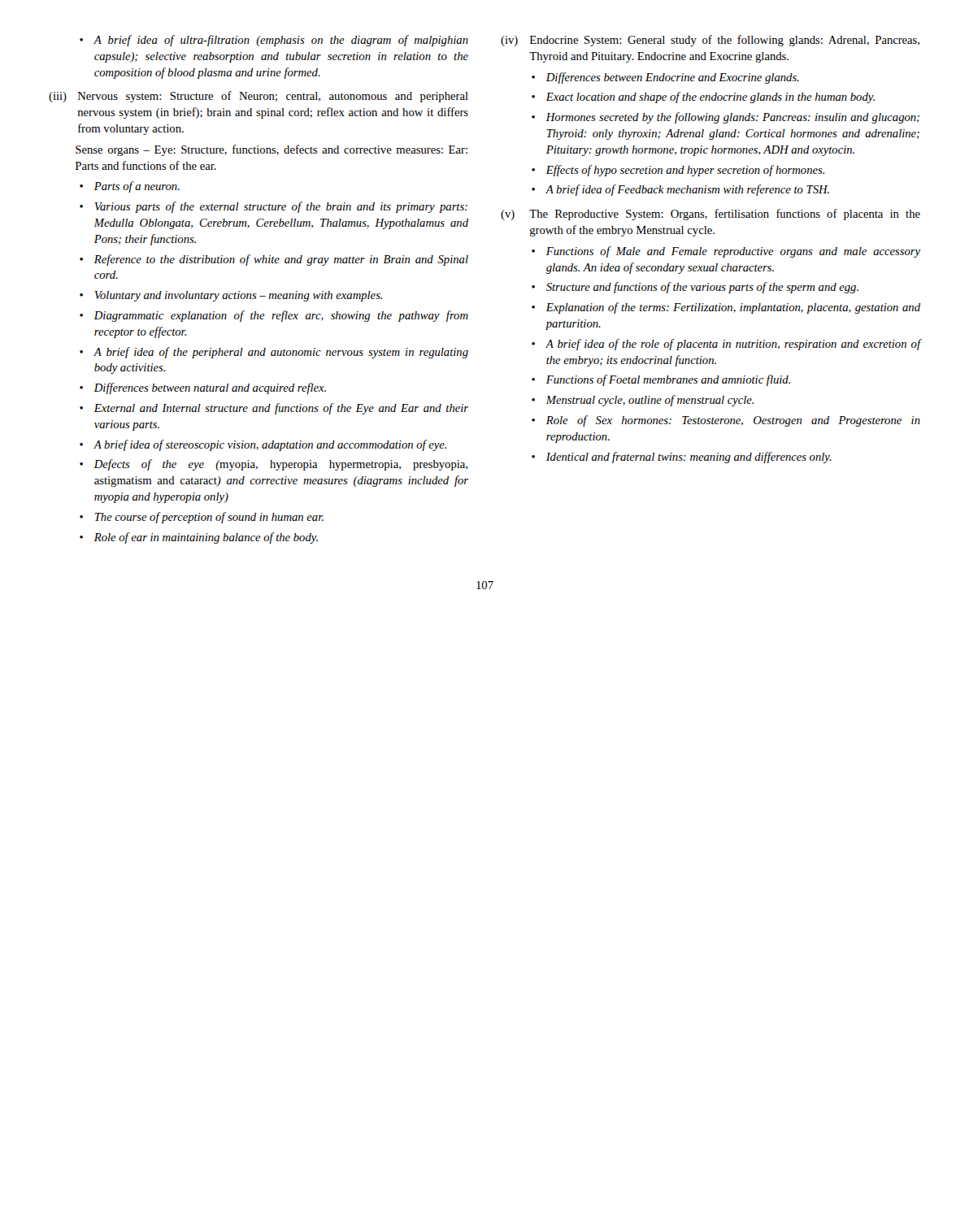A brief idea of ultra-filtration (emphasis on the diagram of malpighian capsule); selective reabsorption and tubular secretion in relation to the composition of blood plasma and urine formed.
(iii) Nervous system: Structure of Neuron; central, autonomous and peripheral nervous system (in brief); brain and spinal cord; reflex action and how it differs from voluntary action.
Sense organs – Eye: Structure, functions, defects and corrective measures: Ear: Parts and functions of the ear.
Parts of a neuron.
Various parts of the external structure of the brain and its primary parts: Medulla Oblongata, Cerebrum, Cerebellum, Thalamus, Hypothalamus and Pons; their functions.
Reference to the distribution of white and gray matter in Brain and Spinal cord.
Voluntary and involuntary actions – meaning with examples.
Diagrammatic explanation of the reflex arc, showing the pathway from receptor to effector.
A brief idea of the peripheral and autonomic nervous system in regulating body activities.
Differences between natural and acquired reflex.
External and Internal structure and functions of the Eye and Ear and their various parts.
A brief idea of stereoscopic vision, adaptation and accommodation of eye.
Defects of the eye (myopia, hyperopia hypermetropia, presbyopia, astigmatism and cataract) and corrective measures (diagrams included for myopia and hyperopia only)
The course of perception of sound in human ear.
Role of ear in maintaining balance of the body.
(iv) Endocrine System: General study of the following glands: Adrenal, Pancreas, Thyroid and Pituitary. Endocrine and Exocrine glands.
Differences between Endocrine and Exocrine glands.
Exact location and shape of the endocrine glands in the human body.
Hormones secreted by the following glands: Pancreas: insulin and glucagon; Thyroid: only thyroxin; Adrenal gland: Cortical hormones and adrenaline; Pituitary: growth hormone, tropic hormones, ADH and oxytocin.
Effects of hypo secretion and hyper secretion of hormones.
A brief idea of Feedback mechanism with reference to TSH.
(v) The Reproductive System: Organs, fertilisation functions of placenta in the growth of the embryo Menstrual cycle.
Functions of Male and Female reproductive organs and male accessory glands. An idea of secondary sexual characters.
Structure and functions of the various parts of the sperm and egg.
Explanation of the terms: Fertilization, implantation, placenta, gestation and parturition.
A brief idea of the role of placenta in nutrition, respiration and excretion of the embryo; its endocrinal function.
Functions of Foetal membranes and amniotic fluid.
Menstrual cycle, outline of menstrual cycle.
Role of Sex hormones: Testosterone, Oestrogen and Progesterone in reproduction.
Identical and fraternal twins: meaning and differences only.
107